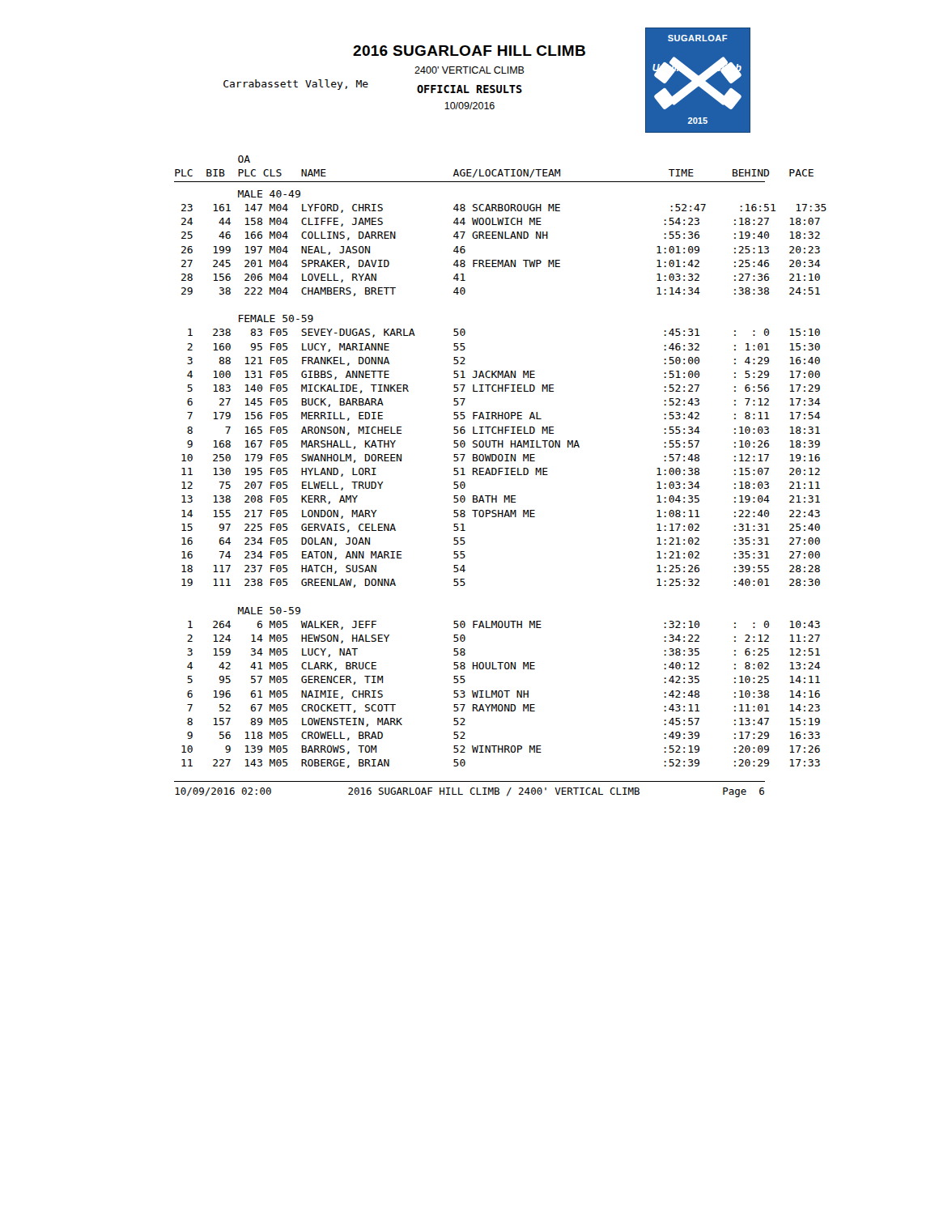SUGARLOAF
Uphill
Climb
2015
2016 SUGARLOAF HILL CLIMB
2400' VERTICAL CLIMB
OFFICIAL RESULTS
10/09/2016
Carrabassett Valley, Me
          OA
PLC  BIB  PLC CLS   NAME                    AGE/LOCATION/TEAM                 TIME      BEHIND   PACE
          MALE 40-49
 23   161  147 M04  LYFORD, CHRIS           48 SCARBOROUGH ME                 :52:47     :16:51   17:35
 24    44  158 M04  CLIFFE, JAMES           44 WOOLWICH ME                   :54:23     :18:27   18:07
 25    46  166 M04  COLLINS, DARREN         47 GREENLAND NH                  :55:36     :19:40   18:32
 26   199  197 M04  NEAL, JASON             46                              1:01:09     :25:13   20:23
 27   245  201 M04  SPRAKER, DAVID          48 FREEMAN TWP ME               1:01:42     :25:46   20:34
 28   156  206 M04  LOVELL, RYAN            41                              1:03:32     :27:36   21:10
 29    38  222 M04  CHAMBERS, BRETT         40                              1:14:34     :38:38   24:51

          FEMALE 50-59
  1   238   83 F05  SEVEY-DUGAS, KARLA      50                               :45:31     :  : 0   15:10
  2   160   95 F05  LUCY, MARIANNE          55                               :46:32     : 1:01   15:30
  3    88  121 F05  FRANKEL, DONNA          52                               :50:00     : 4:29   16:40
  4   100  131 F05  GIBBS, ANNETTE          51 JACKMAN ME                    :51:00     : 5:29   17:00
  5   183  140 F05  MICKALIDE, TINKER       57 LITCHFIELD ME                 :52:27     : 6:56   17:29
  6    27  145 F05  BUCK, BARBARA           57                               :52:43     : 7:12   17:34
  7   179  156 F05  MERRILL, EDIE           55 FAIRHOPE AL                   :53:42     : 8:11   17:54
  8     7  165 F05  ARONSON, MICHELE        56 LITCHFIELD ME                 :55:34     :10:03   18:31
  9   168  167 F05  MARSHALL, KATHY         50 SOUTH HAMILTON MA             :55:57     :10:26   18:39
 10   250  179 F05  SWANHOLM, DOREEN        57 BOWDOIN ME                    :57:48     :12:17   19:16
 11   130  195 F05  HYLAND, LORI            51 READFIELD ME                 1:00:38     :15:07   20:12
 12    75  207 F05  ELWELL, TRUDY           50                              1:03:34     :18:03   21:11
 13   138  208 F05  KERR, AMY               50 BATH ME                      1:04:35     :19:04   21:31
 14   155  217 F05  LONDON, MARY            58 TOPSHAM ME                   1:08:11     :22:40   22:43
 15    97  225 F05  GERVAIS, CELENA         51                              1:17:02     :31:31   25:40
 16    64  234 F05  DOLAN, JOAN             55                              1:21:02     :35:31   27:00
 16    74  234 F05  EATON, ANN MARIE        55                              1:21:02     :35:31   27:00
 18   117  237 F05  HATCH, SUSAN            54                              1:25:26     :39:55   28:28
 19   111  238 F05  GREENLAW, DONNA         55                              1:25:32     :40:01   28:30

          MALE 50-59
  1   264    6 M05  WALKER, JEFF            50 FALMOUTH ME                   :32:10     :  : 0   10:43
  2   124   14 M05  HEWSON, HALSEY          50                               :34:22     : 2:12   11:27
  3   159   34 M05  LUCY, NAT               58                               :38:35     : 6:25   12:51
  4    42   41 M05  CLARK, BRUCE            58 HOULTON ME                    :40:12     : 8:02   13:24
  5    95   57 M05  GERENCER, TIM           55                               :42:35     :10:25   14:11
  6   196   61 M05  NAIMIE, CHRIS           53 WILMOT NH                     :42:48     :10:38   14:16
  7    52   67 M05  CROCKETT, SCOTT         57 RAYMOND ME                    :43:11     :11:01   14:23
  8   157   89 M05  LOWENSTEIN, MARK        52                               :45:57     :13:47   15:19
  9    56  118 M05  CROWELL, BRAD           52                               :49:39     :17:29   16:33
 10     9  139 M05  BARROWS, TOM            52 WINTHROP ME                   :52:19     :20:09   17:26
 11   227  143 M05  ROBERGE, BRIAN          50                               :52:39     :20:29   17:33
10/09/2016 02:00
2016 SUGARLOAF HILL CLIMB / 2400' VERTICAL CLIMB
Page 6